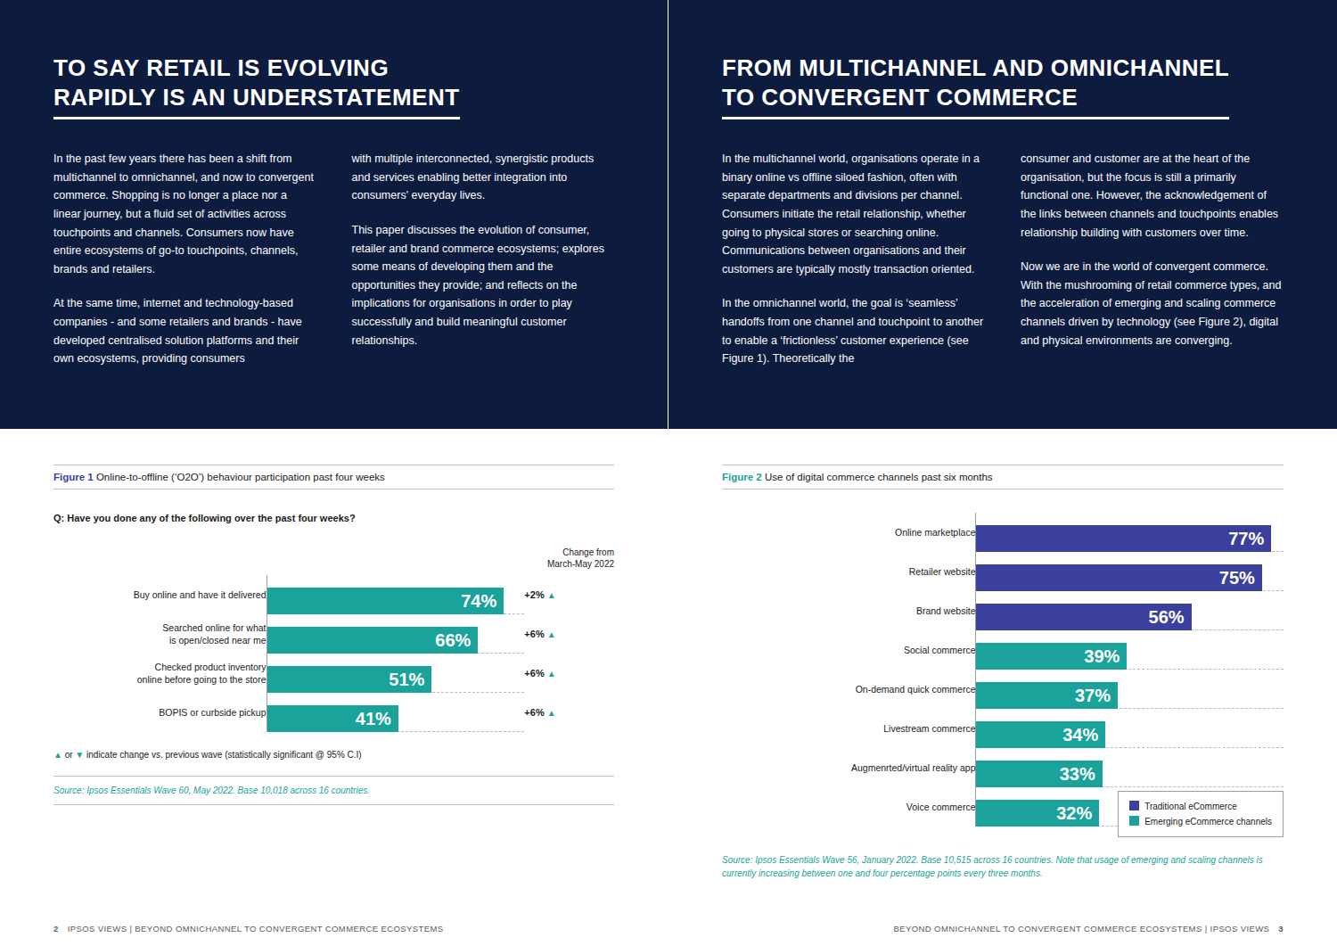To say retail is evolving
rapidly is an understatement
In the past few years there has been a shift from multichannel to omnichannel, and now to convergent commerce. Shopping is no longer a place nor a linear journey, but a fluid set of activities across touchpoints and channels. Consumers now have entire ecosystems of go-to touchpoints, channels, brands and retailers.
At the same time, internet and technology-based companies - and some retailers and brands - have developed centralised solution platforms and their own ecosystems, providing consumers
with multiple interconnected, synergistic products and services enabling better integration into consumers' everyday lives.
This paper discusses the evolution of consumer, retailer and brand commerce ecosystems; explores some means of developing them and the opportunities they provide; and reflects on the implications for organisations in order to play successfully and build meaningful customer relationships.
Figure 1 Online-to-offline (‘O2O’) behaviour participation past four weeks
Q: Have you done any of the following over the past four weeks?
Change from
March-May 2022
| Buy online and have it delivered | 74% | +2% ▲ |
| Searched online for what is open/closed near me | 66% | +6% ▲ |
| Checked product inventory online before going to the store | 51% | +6% ▲ |
| BOPIS or curbside pickup | 41% | +6% ▲ |
▲ or ▼ indicate change vs. previous wave (statistically significant @ 95% C.I)
Source: Ipsos Essentials Wave 60, May 2022. Base 10,018 across 16 countries.
2 IPSOS VIEWS | BEYOND OMNICHANNEL TO CONVERGENT COMMERCE ECOSYSTEMS
From multichannel and omnichannel
to convergent commerce
In the multichannel world, organisations operate in a binary online vs offline siloed fashion, often with separate departments and divisions per channel. Consumers initiate the retail relationship, whether going to physical stores or searching online. Communications between organisations and their customers are typically mostly transaction oriented.
In the omnichannel world, the goal is ‘seamless’ handoffs from one channel and touchpoint to another to enable a ‘frictionless’ customer experience (see Figure 1). Theoretically the
consumer and customer are at the heart of the organisation, but the focus is still a primarily functional one. However, the acknowledgement of the links between channels and touchpoints enables relationship building with customers over time.
Now we are in the world of convergent commerce. With the mushrooming of retail commerce types, and the acceleration of emerging and scaling commerce channels driven by technology (see Figure 2), digital and physical environments are converging.
Figure 2 Use of digital commerce channels past six months
| Online marketplace | 77% |
| Retailer website | 75% |
| Brand website | 56% |
| Social commerce | 39% |
| On-demand quick commerce | 37% |
| Livestream commerce | 34% |
| Augmenrted/virtual reality app | 33% |
| Voice commerce | 32% |
Traditional eCommerce
Emerging eCommerce channels
Source: Ipsos Essentials Wave 56, January 2022. Base 10,515 across 16 countries. Note that usage of emerging and scaling channels is currently increasing between one and four percentage points every three months.
BEYOND OMNICHANNEL TO CONVERGENT COMMERCE ECOSYSTEMS | IPSOS VIEWS 3